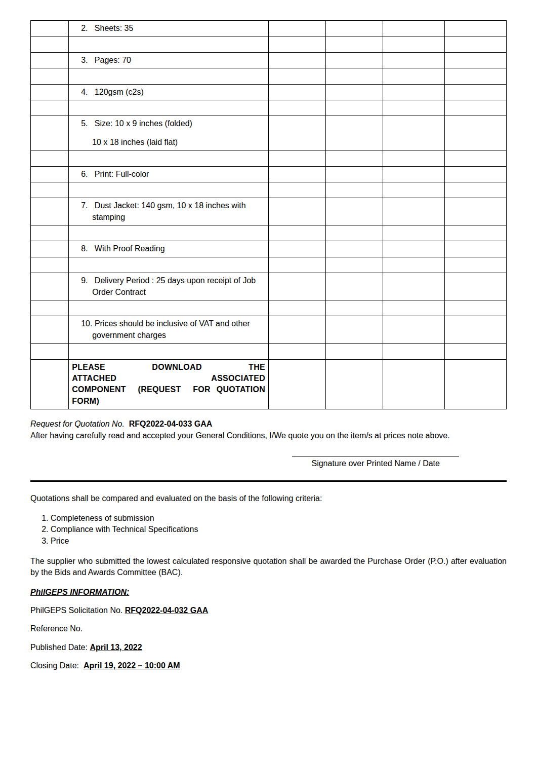| | 2. Sheets: 35 | | | | |
| | 3. Pages: 70 | | | | |
| | 4. 120gsm (c2s) | | | | |
| | 5. Size: 10 x 9 inches (folded) 10 x 18 inches (laid flat) | | | | |
| | 6. Print: Full-color | | | | |
| | 7. Dust Jacket: 140 gsm, 10 x 18 inches with stamping | | | | |
| | 8. With Proof Reading | | | | |
| | 9. Delivery Period : 25 days upon receipt of Job Order Contract | | | | |
| | 10. Prices should be inclusive of VAT and other government charges | | | | |
| | PLEASE DOWNLOAD THE ATTACHED ASSOCIATED COMPONENT (REQUEST FOR QUOTATION FORM) | | | | |
Request for Quotation No. RFQ2022-04-033 GAA
After having carefully read and accepted your General Conditions, I/We quote you on the item/s at prices note above.
Signature over Printed Name / Date
Quotations shall be compared and evaluated on the basis of the following criteria:
Completeness of submission
Compliance with Technical Specifications
Price
The supplier who submitted the lowest calculated responsive quotation shall be awarded the Purchase Order (P.O.) after evaluation by the Bids and Awards Committee (BAC).
PhilGEPS INFORMATION:
PhilGEPS Solicitation No. RFQ2022-04-032 GAA
Reference No.
Published Date: April 13, 2022
Closing Date: April 19, 2022 – 10:00 AM